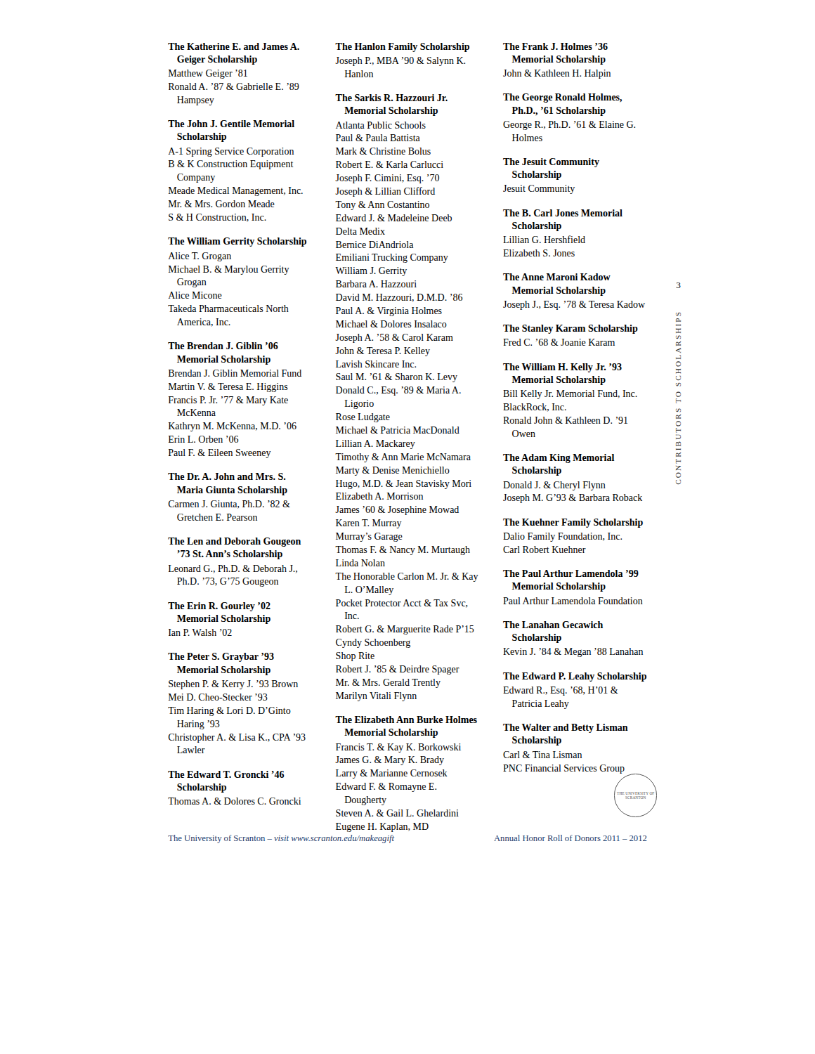The Katherine E. and James A. Geiger Scholarship
Matthew Geiger ’81
Ronald A. ’87 & Gabrielle E. ’89 Hampsey
The John J. Gentile Memorial Scholarship
A-1 Spring Service Corporation
B & K Construction Equipment Company
Meade Medical Management, Inc.
Mr. & Mrs. Gordon Meade
S & H Construction, Inc.
The William Gerrity Scholarship
Alice T. Grogan
Michael B. & Marylou Gerrity Grogan
Alice Micone
Takeda Pharmaceuticals North America, Inc.
The Brendan J. Giblin ’06 Memorial Scholarship
Brendan J. Giblin Memorial Fund
Martin V. & Teresa E. Higgins
Francis P. Jr. ’77 & Mary Kate McKenna
Kathryn M. McKenna, M.D. ’06
Erin L. Orben ’06
Paul F. & Eileen Sweeney
The Dr. A. John and Mrs. S. Maria Giunta Scholarship
Carmen J. Giunta, Ph.D. ’82 & Gretchen E. Pearson
The Len and Deborah Gougeon ’73 St. Ann’s Scholarship
Leonard G., Ph.D. & Deborah J., Ph.D. ’73, G’75 Gougeon
The Erin R. Gourley ’02 Memorial Scholarship
Ian P. Walsh ’02
The Peter S. Graybar ’93 Memorial Scholarship
Stephen P. & Kerry J. ’93 Brown
Mei D. Cheo-Stecker ’93
Tim Haring & Lori D. D’Ginto Haring ’93
Christopher A. & Lisa K., CPA ’93 Lawler
The Edward T. Groncki ’46 Scholarship
Thomas A. & Dolores C. Groncki
The Hanlon Family Scholarship
Joseph P., MBA ’90 & Salynn K. Hanlon
The Sarkis R. Hazzouri Jr. Memorial Scholarship
Atlanta Public Schools
Paul & Paula Battista
Mark & Christine Bolus
Robert E. & Karla Carlucci
Joseph F. Cimini, Esq. ’70
Joseph & Lillian Clifford
Tony & Ann Costantino
Edward J. & Madeleine Deeb
Delta Medix
Bernice DiAndriola
Emiliani Trucking Company
William J. Gerrity
Barbara A. Hazzouri
David M. Hazzouri, D.M.D. ’86
Paul A. & Virginia Holmes
Michael & Dolores Insalaco
Joseph A. ’58 & Carol Karam
John & Teresa P. Kelley
Lavish Skincare Inc.
Saul M. ’61 & Sharon K. Levy
Donald C., Esq. ’89 & Maria A. Ligorio
Rose Ludgate
Michael & Patricia MacDonald
Lillian A. Mackarey
Timothy & Ann Marie McNamara
Marty & Denise Menichiello
Hugo, M.D. & Jean Stavisky Mori
Elizabeth A. Morrison
James ’60 & Josephine Mowad
Karen T. Murray
Murray’s Garage
Thomas F. & Nancy M. Murtaugh
Linda Nolan
The Honorable Carlon M. Jr. & Kay L. O’Malley
Pocket Protector Acct & Tax Svc, Inc.
Robert G. & Marguerite Rade P’15
Cyndy Schoenberg
Shop Rite
Robert J. ’85 & Deirdre Spager
Mr. & Mrs. Gerald Trently
Marilyn Vitali Flynn
The Elizabeth Ann Burke Holmes Memorial Scholarship
Francis T. & Kay K. Borkowski
James G. & Mary K. Brady
Larry & Marianne Cernosek
Edward F. & Romayne E. Dougherty
Steven A. & Gail L. Ghelardini
Eugene H. Kaplan, MD
The Frank J. Holmes ’36 Memorial Scholarship
John & Kathleen H. Halpin
The George Ronald Holmes, Ph.D., ’61 Scholarship
George R., Ph.D. ’61 & Elaine G. Holmes
The Jesuit Community Scholarship
Jesuit Community
The B. Carl Jones Memorial Scholarship
Lillian G. Hershfield
Elizabeth S. Jones
The Anne Maroni Kadow Memorial Scholarship
Joseph J., Esq. ’78 & Teresa Kadow
The Stanley Karam Scholarship
Fred C. ’68 & Joanie Karam
The William H. Kelly Jr. ’93 Memorial Scholarship
Bill Kelly Jr. Memorial Fund, Inc.
BlackRock, Inc.
Ronald John & Kathleen D. ’91 Owen
The Adam King Memorial Scholarship
Donald J. & Cheryl Flynn
Joseph M. G’93 & Barbara Roback
The Kuehner Family Scholarship
Dalio Family Foundation, Inc.
Carl Robert Kuehner
The Paul Arthur Lamendola ’99 Memorial Scholarship
Paul Arthur Lamendola Foundation
The Lanahan Gecawich Scholarship
Kevin J. ’84 & Megan ’88 Lanahan
The Edward P. Leahy Scholarship
Edward R., Esq. ’68, H’01 & Patricia Leahy
The Walter and Betty Lisman Scholarship
Carl & Tina Lisman
PNC Financial Services Group
3
CONTRIBUTORS TO SCHOLARSHIPS
THE UNIVERSITY OF SCRANTON
The University of Scranton – visit www.scranton.edu/makeagift
Annual Honor Roll of Donors 2011 – 2012